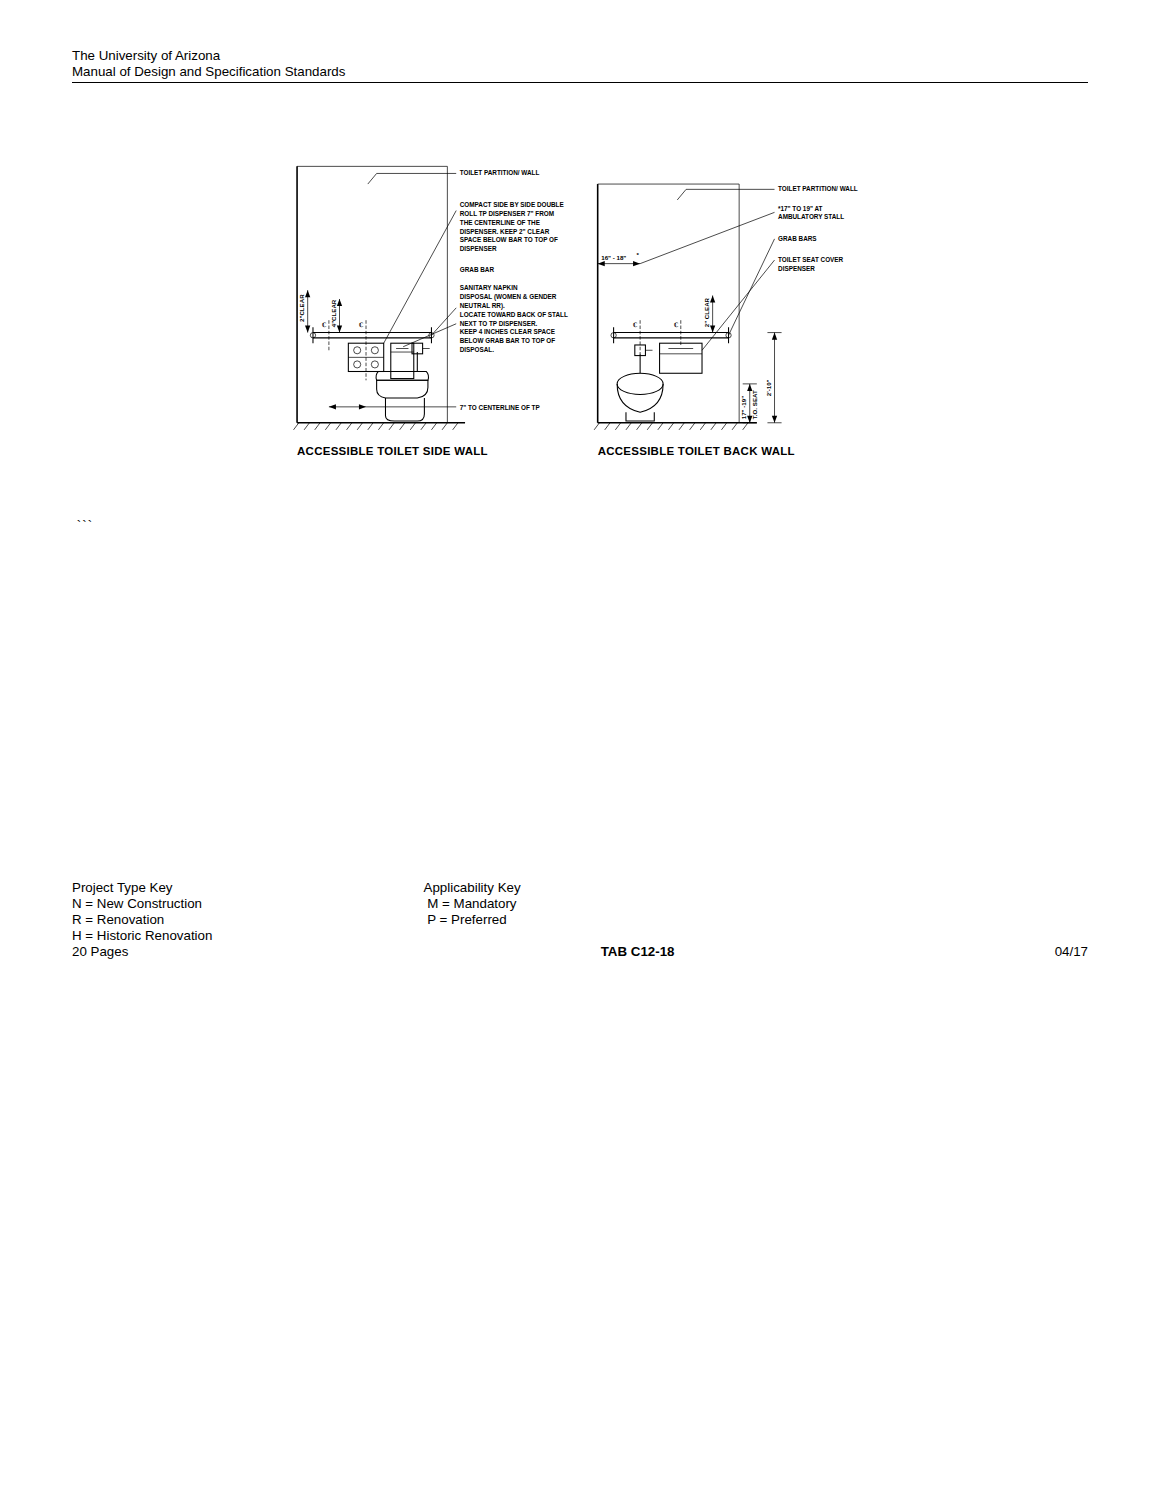The University of Arizona Manual of Design and Specification Standards
2"CLEAR 4"CLEAR ℂ ℂ TOILET PARTITION/ WALL COMPACT SIDE BY SIDE DOUBLE ROLL TP DISPENSER 7" FROM THE CENTERLINE OF THE DISPENSER. KEEP 2" CLEAR SPACE BELOW BAR TO TOP OF DISPENSER GRAB BAR SANITARY NAPKIN DISPOSAL (WOMEN & GENDER NEUTRAL RR). LOCATE TOWARD BACK OF STALL NEXT TO TP DISPENSER. KEEP 4 INCHES CLEAR SPACE BELOW GRAB BAR TO TOP OF DISPOSAL. 7" TO CENTERLINE OF TP ACCESSIBLE TOILET SIDE WALL ℂ ℂ 2" CLEAR 16" - 18" * 2'-10" 17" -19" T.O. SEAT TOILET PARTITION/ WALL *17" TO 19" AT AMBULATORY STALL GRAB BARS TOILET SEAT COVER DISPENSER ACCESSIBLE TOILET BACK WALL
```
Project Type Key
N = New Construction
R = Renovation
H = Historic Renovation
Applicability Key
M = Mandatory
P = Preferred
20 Pages TAB C12-18 04/17